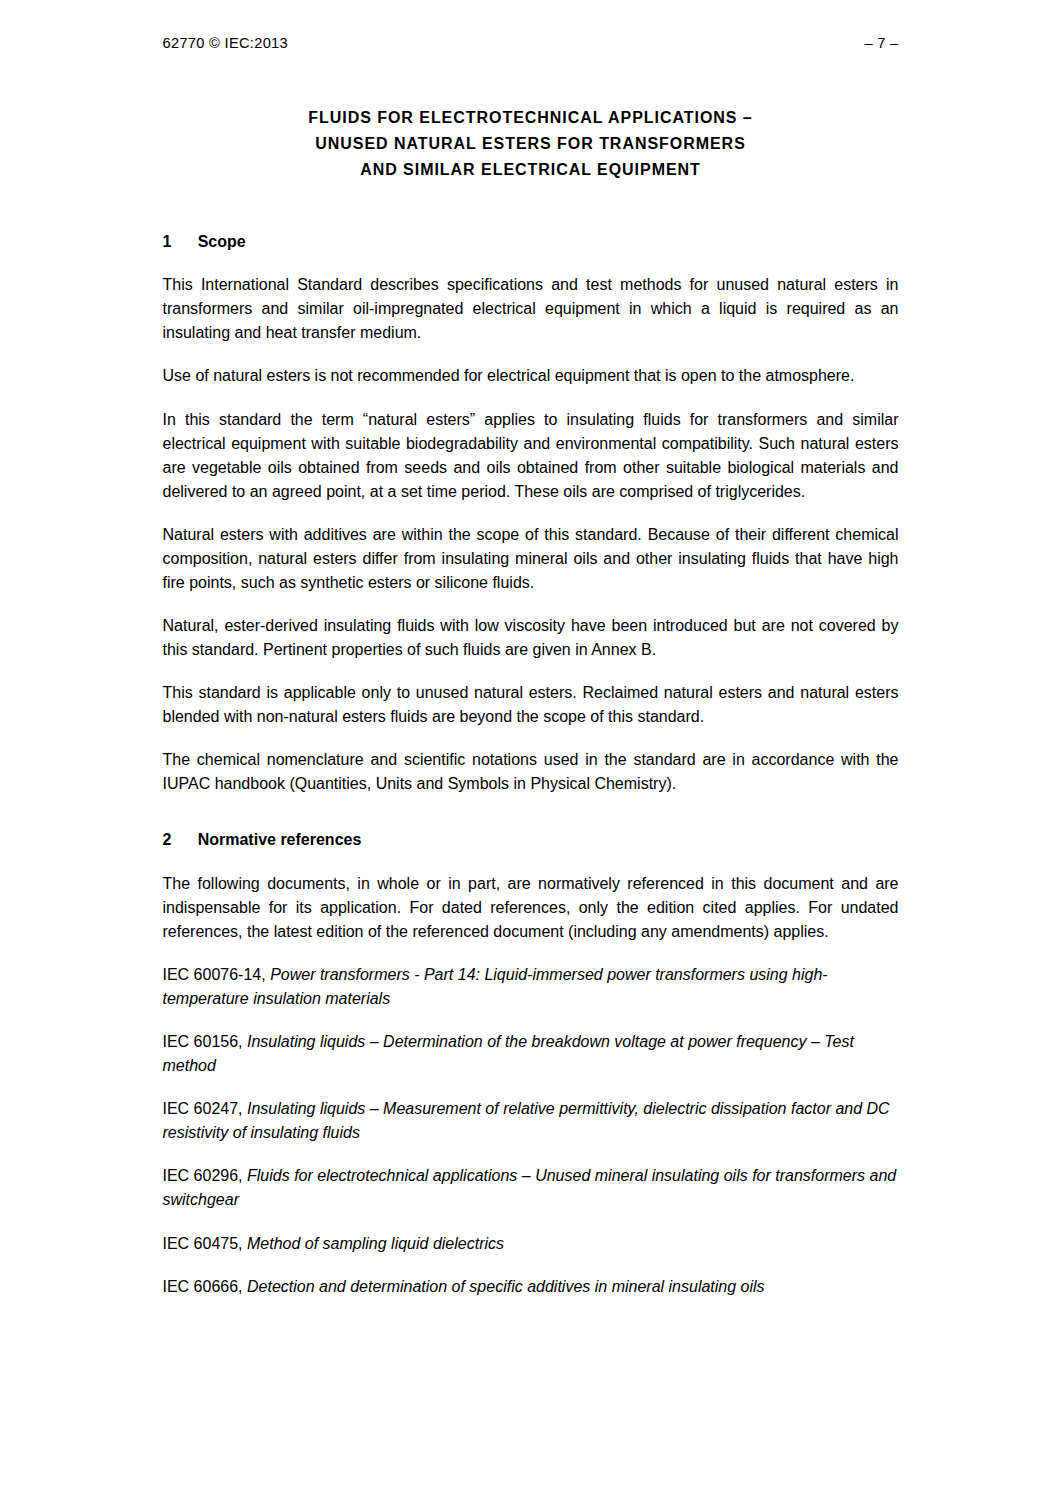62770 © IEC:2013 – 7 –
Fluids for electrotechnical applications –
Unused natural esters for transformers
and similar electrical equipment
1 Scope
This International Standard describes specifications and test methods for unused natural esters in transformers and similar oil-impregnated electrical equipment in which a liquid is required as an insulating and heat transfer medium.
Use of natural esters is not recommended for electrical equipment that is open to the atmosphere.
In this standard the term “natural esters” applies to insulating fluids for transformers and similar electrical equipment with suitable biodegradability and environmental compatibility. Such natural esters are vegetable oils obtained from seeds and oils obtained from other suitable biological materials and delivered to an agreed point, at a set time period. These oils are comprised of triglycerides.
Natural esters with additives are within the scope of this standard. Because of their different chemical composition, natural esters differ from insulating mineral oils and other insulating fluids that have high fire points, such as synthetic esters or silicone fluids.
Natural, ester-derived insulating fluids with low viscosity have been introduced but are not covered by this standard. Pertinent properties of such fluids are given in Annex B.
This standard is applicable only to unused natural esters. Reclaimed natural esters and natural esters blended with non-natural esters fluids are beyond the scope of this standard.
The chemical nomenclature and scientific notations used in the standard are in accordance with the IUPAC handbook (Quantities, Units and Symbols in Physical Chemistry).
2 Normative references
The following documents, in whole or in part, are normatively referenced in this document and are indispensable for its application. For dated references, only the edition cited applies. For undated references, the latest edition of the referenced document (including any amendments) applies.
IEC 60076-14, Power transformers - Part 14: Liquid-immersed power transformers using high-temperature insulation materials
IEC 60156, Insulating liquids – Determination of the breakdown voltage at power frequency – Test method
IEC 60247, Insulating liquids – Measurement of relative permittivity, dielectric dissipation factor and DC resistivity of insulating fluids
IEC 60296, Fluids for electrotechnical applications – Unused mineral insulating oils for transformers and switchgear
IEC 60475, Method of sampling liquid dielectrics
IEC 60666, Detection and determination of specific additives in mineral insulating oils